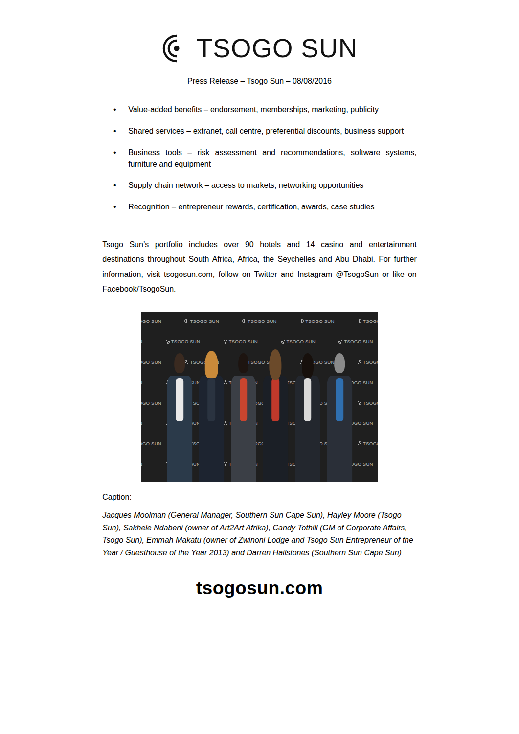TSOGO SUN
Press Release – Tsogo Sun – 08/08/2016
Value-added benefits – endorsement, memberships, marketing, publicity
Shared services – extranet, call centre, preferential discounts, business support
Business tools – risk assessment and recommendations, software systems, furniture and equipment
Supply chain network – access to markets, networking opportunities
Recognition – entrepreneur rewards, certification, awards, case studies
Tsogo Sun’s portfolio includes over 90 hotels and 14 casino and entertainment destinations throughout South Africa, Africa, the Seychelles and Abu Dhabi. For further information, visit tsogosun.com, follow on Twitter and Instagram @TsogoSun or like on Facebook/TsogoSun.
TSOGO SUN TSOGO SUN TSOGO SUN TSOGO SUN TSOGO SUN
TSOGO SUN TSOGO SUN TSOGO SUN TSOGO SUN TSOGO SUN
TSOGO SUN TSOGO SUN TSOGO SUN TSOGO SUN TSOGO SUN
TSOGO SUN TSOGO SUN TSOGO SUN TSOGO SUN TSOGO SUN
TSOGO SUN TSOGO SUN TSOGO SUN TSOGO SUN TSOGO SUN
TSOGO SUN TSOGO SUN TSOGO SUN TSOGO SUN TSOGO SUN
TSOGO SUN TSOGO SUN TSOGO SUN TSOGO SUN TSOGO SUN
TSOGO SUN TSOGO SUN TSOGO SUN TSOGO SUN TSOGO SUN
Caption:
Jacques Moolman (General Manager, Southern Sun Cape Sun), Hayley Moore (Tsogo Sun), Sakhele Ndabeni (owner of Art2Art Afrika), Candy Tothill (GM of Corporate Affairs, Tsogo Sun), Emmah Makatu (owner of Zwinoni Lodge and Tsogo Sun Entrepreneur of the Year / Guesthouse of the Year 2013) and Darren Hailstones (Southern Sun Cape Sun)
tsogosun.com